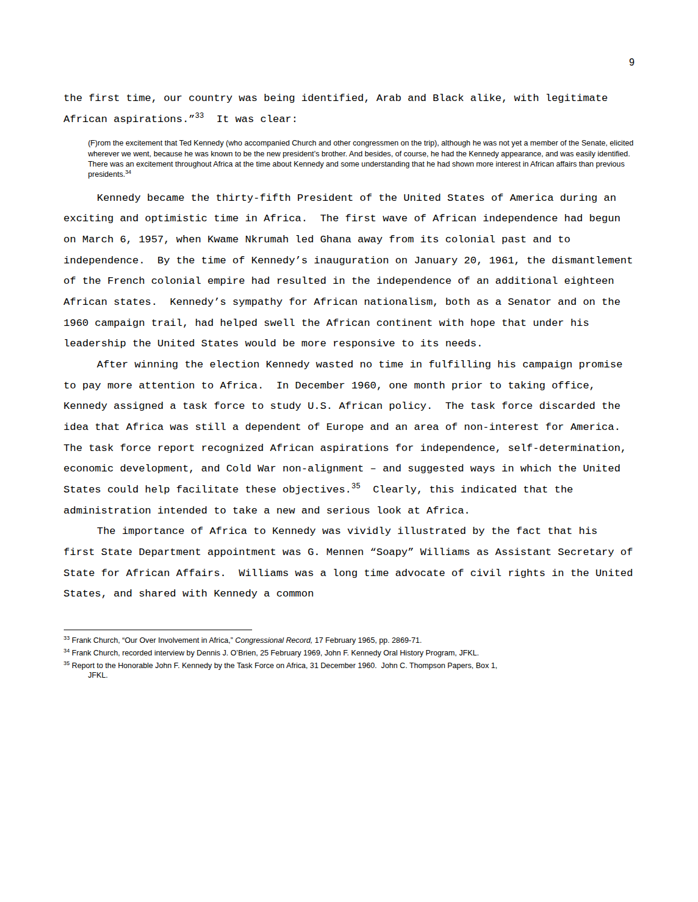9
the first time, our country was being identified, Arab and Black alike, with legitimate African aspirations.”33 It was clear:
(F)rom the excitement that Ted Kennedy (who accompanied Church and other congressmen on the trip), although he was not yet a member of the Senate, elicited wherever we went, because he was known to be the new president’s brother. And besides, of course, he had the Kennedy appearance, and was easily identified. There was an excitement throughout Africa at the time about Kennedy and some understanding that he had shown more interest in African affairs than previous presidents.34
Kennedy became the thirty-fifth President of the United States of America during an exciting and optimistic time in Africa. The first wave of African independence had begun on March 6, 1957, when Kwame Nkrumah led Ghana away from its colonial past and to independence. By the time of Kennedy’s inauguration on January 20, 1961, the dismantlement of the French colonial empire had resulted in the independence of an additional eighteen African states. Kennedy’s sympathy for African nationalism, both as a Senator and on the 1960 campaign trail, had helped swell the African continent with hope that under his leadership the United States would be more responsive to its needs.
After winning the election Kennedy wasted no time in fulfilling his campaign promise to pay more attention to Africa. In December 1960, one month prior to taking office, Kennedy assigned a task force to study U.S. African policy. The task force discarded the idea that Africa was still a dependent of Europe and an area of non-interest for America. The task force report recognized African aspirations for independence, self-determination, economic development, and Cold War non-alignment – and suggested ways in which the United States could help facilitate these objectives.35 Clearly, this indicated that the administration intended to take a new and serious look at Africa.
The importance of Africa to Kennedy was vividly illustrated by the fact that his first State Department appointment was G. Mennen “Soapy” Williams as Assistant Secretary of State for African Affairs. Williams was a long time advocate of civil rights in the United States, and shared with Kennedy a common
33 Frank Church, “Our Over Involvement in Africa,” Congressional Record, 17 February 1965, pp. 2869-71.
34 Frank Church, recorded interview by Dennis J. O’Brien, 25 February 1969, John F. Kennedy Oral History Program, JFKL.
35 Report to the Honorable John F. Kennedy by the Task Force on Africa, 31 December 1960. John C. Thompson Papers, Box 1, JFKL.